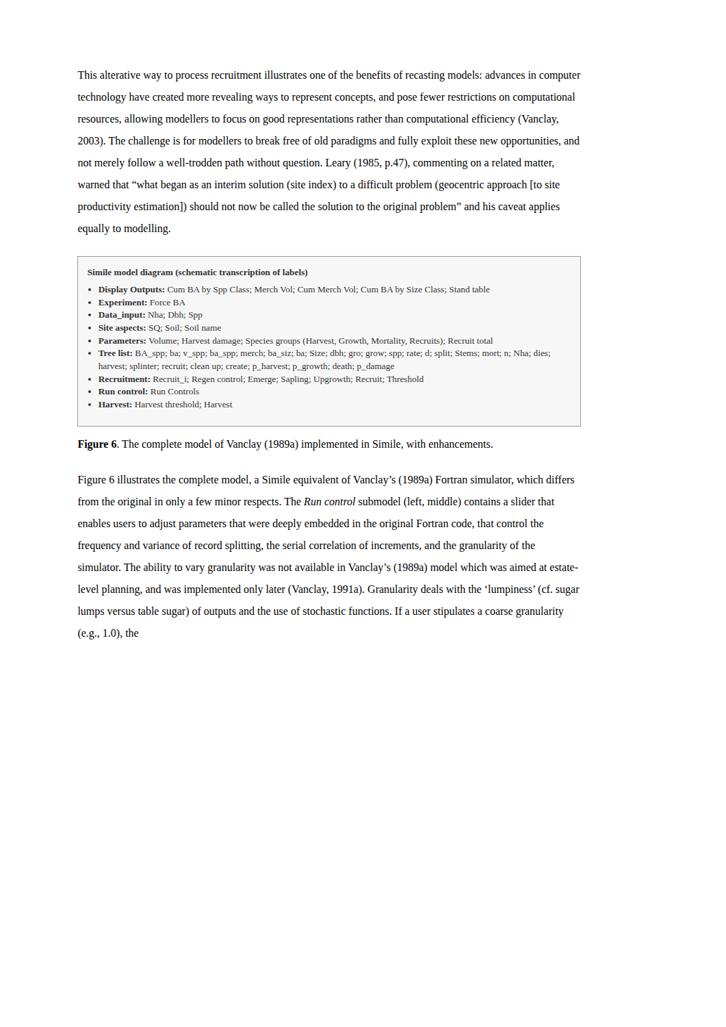This alterative way to process recruitment illustrates one of the benefits of recasting models: advances in computer technology have created more revealing ways to represent concepts, and pose fewer restrictions on computational resources, allowing modellers to focus on good representations rather than computational efficiency (Vanclay, 2003). The challenge is for modellers to break free of old paradigms and fully exploit these new opportunities, and not merely follow a well-trodden path without question. Leary (1985, p.47), commenting on a related matter, warned that “what began as an interim solution (site index) to a difficult problem (geocentric approach [to site productivity estimation]) should not now be called the solution to the original problem” and his caveat applies equally to modelling.
Simile model diagram (schematic transcription of labels)
Display Outputs: Cum BA by Spp Class; Merch Vol; Cum Merch Vol; Cum BA by Size Class; Stand table
Experiment: Force BA
Data_input: Nha; Dbh; Spp
Site aspects: SQ; Soil; Soil name
Parameters: Volume; Harvest damage; Species groups (Harvest, Growth, Mortality, Recruits); Recruit total
Tree list: BA_spp; ba; v_spp; ba_spp; merch; ba_siz; ba; Size; dbh; gro; grow; spp; rate; d; split; Stems; mort; n; Nha; dies; harvest; splinter; recruit; clean up; create; p_harvest; p_growth; death; p_damage
Recruitment: Recruit_i; Regen control; Emerge; Sapling; Upgrowth; Recruit; Threshold
Run control: Run Controls
Harvest: Harvest threshold; Harvest
Figure 6. The complete model of Vanclay (1989a) implemented in Simile, with enhancements.
Figure 6 illustrates the complete model, a Simile equivalent of Vanclay’s (1989a) Fortran simulator, which differs from the original in only a few minor respects. The Run control submodel (left, middle) contains a slider that enables users to adjust parameters that were deeply embedded in the original Fortran code, that control the frequency and variance of record splitting, the serial correlation of increments, and the granularity of the simulator. The ability to vary granularity was not available in Vanclay’s (1989a) model which was aimed at estate-level planning, and was implemented only later (Vanclay, 1991a). Granularity deals with the ‘lumpiness’ (cf. sugar lumps versus table sugar) of outputs and the use of stochastic functions. If a user stipulates a coarse granularity (e.g., 1.0), the